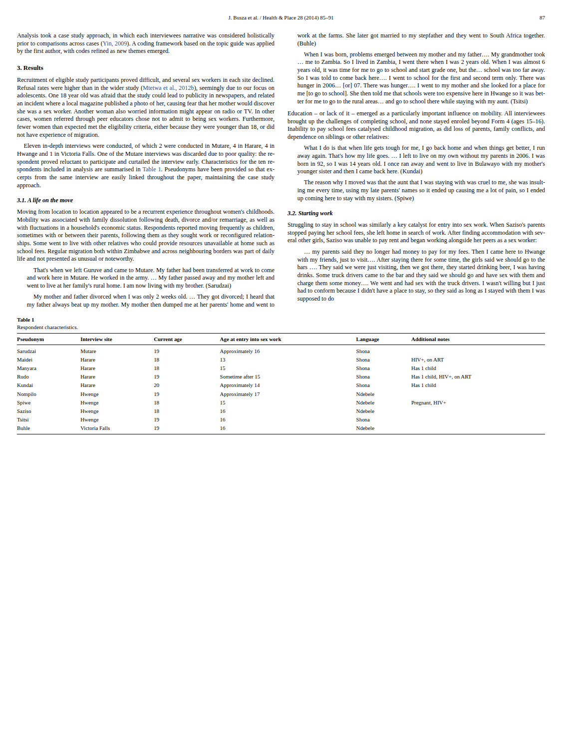J. Busza et al. / Health & Place 28 (2014) 85–91 87
Analysis took a case study approach, in which each interviewees narrative was considered holistically prior to comparisons across cases (Yin, 2009). A coding framework based on the topic guide was applied by the first author, with codes refined as new themes emerged.
3. Results
Recruitment of eligible study participants proved difficult, and several sex workers in each site declined. Refusal rates were higher than in the wider study (Mtetwa et al., 2012b), seemingly due to our focus on adolescents. One 18 year old was afraid that the study could lead to publicity in newspapers, and related an incident where a local magazine published a photo of her, causing fear that her mother would discover she was a sex worker. Another woman also worried information might appear on radio or TV. In other cases, women referred through peer educators chose not to admit to being sex workers. Furthermore, fewer women than expected met the eligibility criteria, either because they were younger than 18, or did not have experience of migration.
Eleven in-depth interviews were conducted, of which 2 were conducted in Mutare, 4 in Harare, 4 in Hwange and 1 in Victoria Falls. One of the Mutare interviews was discarded due to poor quality: the respondent proved reluctant to participate and curtailed the interview early. Characteristics for the ten respondents included in analysis are summarised in Table 1. Pseudonyms have been provided so that excerpts from the same interview are easily linked throughout the paper, maintaining the case study approach.
3.1. A life on the move
Moving from location to location appeared to be a recurrent experience throughout women's childhoods. Mobility was associated with family dissolution following death, divorce and/or remarriage, as well as with fluctuations in a household's economic status. Respondents reported moving frequently as children, sometimes with or between their parents, following them as they sought work or reconfigured relationships. Some went to live with other relatives who could provide resources unavailable at home such as school fees. Regular migration both within Zimbabwe and across neighbouring borders was part of daily life and not presented as unusual or noteworthy.
That's when we left Guruve and came to Mutare. My father had been transferred at work to come and work here in Mutare. He worked in the army. … My father passed away and my mother left and went to live at her family's rural home. I am now living with my brother. (Sarudzai)
My mother and father divorced when I was only 2 weeks old. … They got divorced; I heard that my father always beat up my mother. My mother then dumped me at her parents' home and went to work at the farms. She later got married to my stepfather and they went to South Africa together. (Buhle)
When I was born, problems emerged between my mother and my father…. My grandmother took … me to Zambia. So I lived in Zambia, I went there when I was 2 years old. When I was almost 6 years old, it was time for me to go to school and start grade one, but the… school was too far away. So I was told to come back here…. I went to school for the first and second term only. There was hunger in 2006… [or] 07. There was hunger…. I went to my mother and she looked for a place for me [to go to school]. She then told me that schools were too expensive here in Hwange so it was better for me to go to the rural areas… and go to school there while staying with my aunt. (Tsitsi)
Education – or lack of it – emerged as a particularly important influence on mobility. All interviewees brought up the challenges of completing school, and none stayed enroled beyond Form 4 (ages 15–16). Inability to pay school fees catalysed childhood migration, as did loss of parents, family conflicts, and dependence on siblings or other relatives:
What I do is that when life gets tough for me, I go back home and when things get better, I run away again. That's how my life goes. … I left to live on my own without my parents in 2006. I was born in 92, so I was 14 years old. I once ran away and went to live in Bulawayo with my mother's younger sister and then I came back here. (Kundai)
The reason why I moved was that the aunt that I was staying with was cruel to me, she was insulting me every time, using my late parents' names so it ended up causing me a lot of pain, so I ended up coming here to stay with my sisters. (Spiwe)
3.2. Starting work
Struggling to stay in school was similarly a key catalyst for entry into sex work. When Saziso's parents stopped paying her school fees, she left home in search of work. After finding accommodation with several other girls, Saziso was unable to pay rent and began working alongside her peers as a sex worker:
… my parents said they no longer had money to pay for my fees. Then I came here to Hwange with my friends, just to visit…. After staying there for some time, the girls said we should go to the bars …. They said we were just visiting, then we got there, they started drinking beer, I was having drinks. Some truck drivers came to the bar and they said we should go and have sex with them and charge them some money…. We went and had sex with the truck drivers. I wasn't willing but I just had to conform because I didn't have a place to stay, so they said as long as I stayed with them I was supposed to do
Table 1
Respondent characteristics.
| Pseudonym | Interview site | Current age | Age at entry into sex work | Language | Additional notes |
| --- | --- | --- | --- | --- | --- |
| Sarudzai | Mutare | 19 | Approximately 16 | Shona | |
| Maidei | Harare | 18 | 13 | Shona | HIV+, on ART |
| Manyara | Harare | 18 | 15 | Shona | Has 1 child |
| Rudo | Harare | 19 | Sometime after 15 | Shona | Has 1 child, HIV+, on ART |
| Kundai | Harare | 20 | Approximately 14 | Shona | Has 1 child |
| Nompilo | Hwenge | 19 | Approximately 17 | Ndebele | |
| Spiwe | Hwenge | 18 | 15 | Ndebele | Pregnant, HIV+ |
| Saziso | Hwenge | 18 | 16 | Ndebele | |
| Tsitsi | Hwenge | 19 | 16 | Shona | |
| Buhle | Victoria Falls | 19 | 16 | Ndebele | |